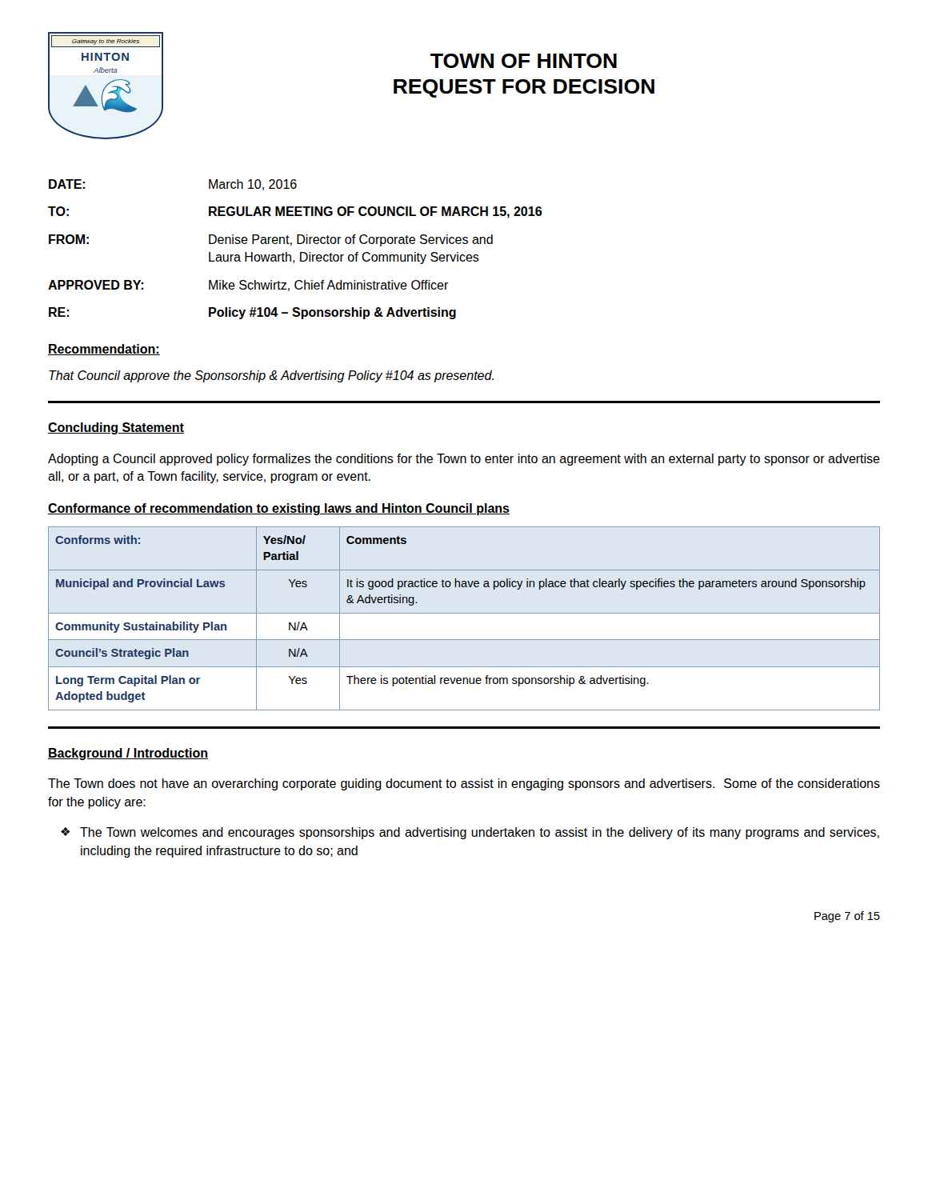Gateway to the Rockies
HINTON
Alberta
⛰🌊
TOWN OF HINTON
REQUEST FOR DECISION
| DATE: | March 10, 2016 |
| TO: | REGULAR MEETING OF COUNCIL OF MARCH 15, 2016 |
| FROM: | Denise Parent, Director of Corporate Services and Laura Howarth, Director of Community Services |
| APPROVED BY: | Mike Schwirtz, Chief Administrative Officer |
| RE: | Policy #104 – Sponsorship & Advertising |
Recommendation:
That Council approve the Sponsorship & Advertising Policy #104 as presented.
Concluding Statement
Adopting a Council approved policy formalizes the conditions for the Town to enter into an agreement with an external party to sponsor or advertise all, or a part, of a Town facility, service, program or event.
Conformance of recommendation to existing laws and Hinton Council plans
| Conforms with: | Yes/No/ Partial | Comments |
| --- | --- | --- |
| Municipal and Provincial Laws | Yes | It is good practice to have a policy in place that clearly specifies the parameters around Sponsorship & Advertising. |
| Community Sustainability Plan | N/A | |
| Council’s Strategic Plan | N/A | |
| Long Term Capital Plan or Adopted budget | Yes | There is potential revenue from sponsorship & advertising. |
Background / Introduction
The Town does not have an overarching corporate guiding document to assist in engaging sponsors and advertisers. Some of the considerations for the policy are:
The Town welcomes and encourages sponsorships and advertising undertaken to assist in the delivery of its many programs and services, including the required infrastructure to do so; and
Page 7 of 15